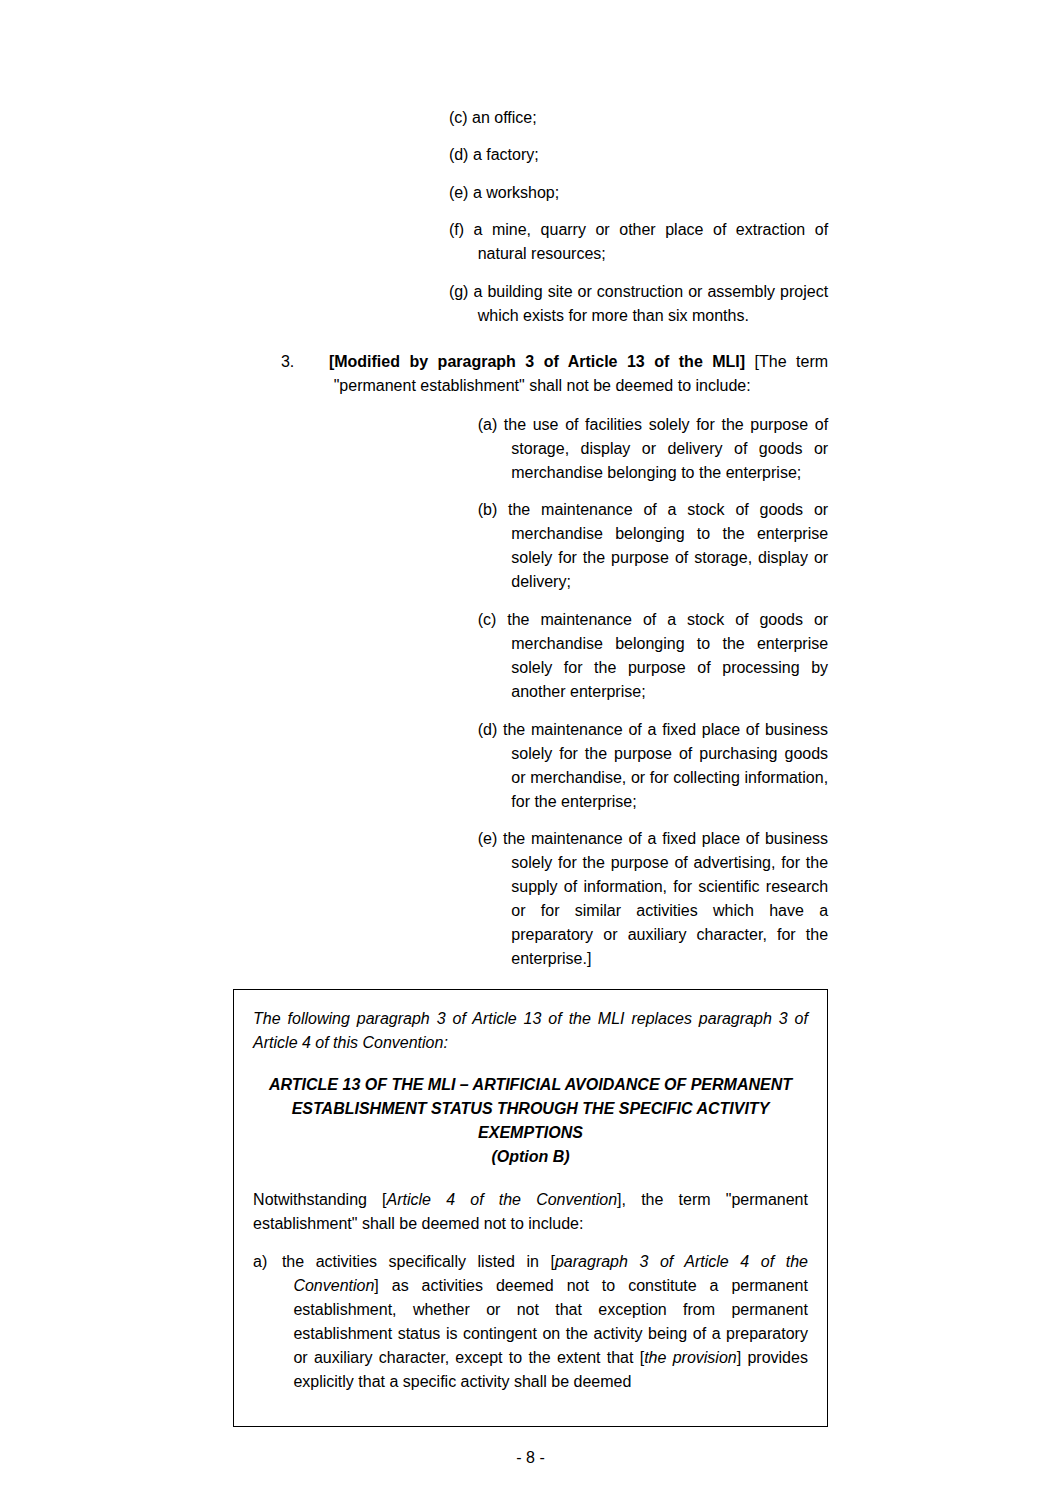(c) an office;
(d) a factory;
(e) a workshop;
(f) a mine, quarry or other place of extraction of natural resources;
(g) a building site or construction or assembly project which exists for more than six months.
3.[Modified by paragraph 3 of Article 13 of the MLI] [The term "permanent establishment" shall not be deemed to include:
(a) the use of facilities solely for the purpose of storage, display or delivery of goods or merchandise belonging to the enterprise;
(b) the maintenance of a stock of goods or merchandise belonging to the enterprise solely for the purpose of storage, display or delivery;
(c) the maintenance of a stock of goods or merchandise belonging to the enterprise solely for the purpose of processing by another enterprise;
(d) the maintenance of a fixed place of business solely for the purpose of purchasing goods or merchandise, or for collecting information, for the enterprise;
(e) the maintenance of a fixed place of business solely for the purpose of advertising, for the supply of information, for scientific research or for similar activities which have a preparatory or auxiliary character, for the enterprise.]
The following paragraph 3 of Article 13 of the MLI replaces paragraph 3 of Article 4 of this Convention:
ARTICLE 13 OF THE MLI – ARTIFICIAL AVOIDANCE OF PERMANENT
ESTABLISHMENT STATUS THROUGH THE SPECIFIC ACTIVITY EXEMPTIONS
(Option B)
Notwithstanding [Article 4 of the Convention], the term "permanent establishment" shall be deemed not to include:
a) the activities specifically listed in [paragraph 3 of Article 4 of the Convention] as activities deemed not to constitute a permanent establishment, whether or not that exception from permanent establishment status is contingent on the activity being of a preparatory or auxiliary character, except to the extent that [the provision] provides explicitly that a specific activity shall be deemed
- 8 -